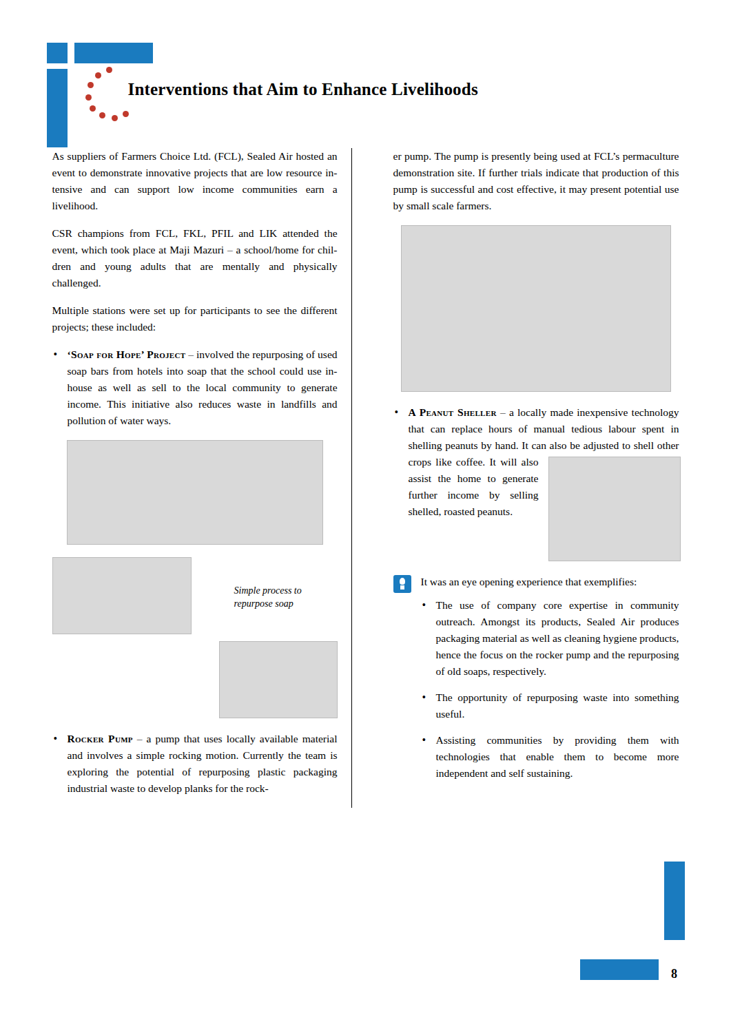Interventions that Aim to Enhance Livelihoods
As suppliers of Farmers Choice Ltd. (FCL), Sealed Air hosted an event to demonstrate innovative projects that are low resource intensive and can support low income communities earn a livelihood.
CSR champions from FCL, FKL, PFIL and LIK attended the event, which took place at Maji Mazuri – a school/home for children and young adults that are mentally and physically challenged.
Multiple stations were set up for participants to see the different projects; these included:
‘Soap for Hope’ Project – involved the repurposing of used soap bars from hotels into soap that the school could use in-house as well as sell to the local community to generate income. This initiative also reduces waste in landfills and pollution of water ways.
Simple process to repurpose soap
Rocker Pump – a pump that uses locally available material and involves a simple rocking motion. Currently the team is exploring the potential of repurposing plastic packaging industrial waste to develop planks for the rock-
er pump. The pump is presently being used at FCL’s permaculture demonstration site. If further trials indicate that production of this pump is successful and cost effective, it may present potential use by small scale farmers.
A Peanut Sheller – a locally made inexpensive technology that can replace hours of manual tedious labour spent in shelling peanuts by hand. It can also be adjusted to shell other crops like coffee. It will also assist the home to generate further income by selling shelled, roasted peanuts.
It was an eye opening experience that exemplifies:
The use of company core expertise in community outreach. Amongst its products, Sealed Air produces packaging material as well as cleaning hygiene products, hence the focus on the rocker pump and the repurposing of old soaps, respectively.
The opportunity of repurposing waste into something useful.
Assisting communities by providing them with technologies that enable them to become more independent and self sustaining.
8